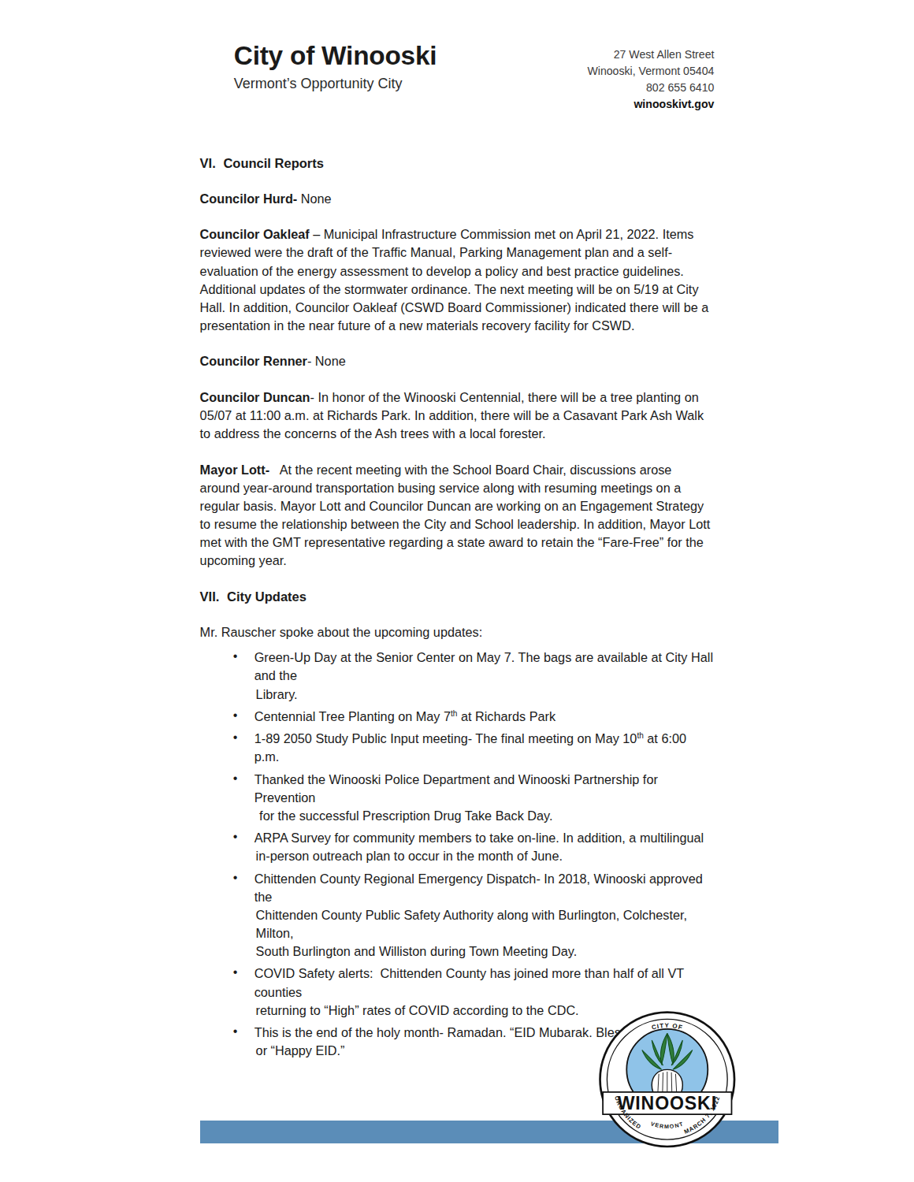City of Winooski
Vermont’s Opportunity City
27 West Allen Street
Winooski, Vermont 05404
802 655 6410
winooskivt.gov
VI. Council Reports
Councilor Hurd- None
Councilor Oakleaf – Municipal Infrastructure Commission met on April 21, 2022. Items reviewed were the draft of the Traffic Manual, Parking Management plan and a self-evaluation of the energy assessment to develop a policy and best practice guidelines. Additional updates of the stormwater ordinance. The next meeting will be on 5/19 at City Hall. In addition, Councilor Oakleaf (CSWD Board Commissioner) indicated there will be a presentation in the near future of a new materials recovery facility for CSWD.
Councilor Renner- None
Councilor Duncan- In honor of the Winooski Centennial, there will be a tree planting on 05/07 at 11:00 a.m. at Richards Park. In addition, there will be a Casavant Park Ash Walk to address the concerns of the Ash trees with a local forester.
Mayor Lott- At the recent meeting with the School Board Chair, discussions arose around year-around transportation busing service along with resuming meetings on a regular basis. Mayor Lott and Councilor Duncan are working on an Engagement Strategy to resume the relationship between the City and School leadership. In addition, Mayor Lott met with the GMT representative regarding a state award to retain the “Fare-Free” for the upcoming year.
VII. City Updates
Mr. Rauscher spoke about the upcoming updates:
Green-Up Day at the Senior Center on May 7. The bags are available at City Hall and theLibrary.
Centennial Tree Planting on May 7th at Richards Park
1-89 2050 Study Public Input meeting- The final meeting on May 10th at 6:00 p.m.
Thanked the Winooski Police Department and Winooski Partnership for Prevention for the successful Prescription Drug Take Back Day.
ARPA Survey for community members to take on-line. In addition, a multilingualin-person outreach plan to occur in the month of June.
Chittenden County Regional Emergency Dispatch- In 2018, Winooski approved theChittenden County Public Safety Authority along with Burlington, Colchester, Milton, South Burlington and Williston during Town Meeting Day.
COVID Safety alerts: Chittenden County has joined more than half of all VT countiesreturning to “High” rates of COVID according to the CDC.
This is the end of the holy month- Ramadan. “EID Mubarak. Blessed Celebrationor “Happy EID.”
City of Winooski Seal WINOOSKI CITY OF ORGANIZED MARCH 7, 1922 VERMONT